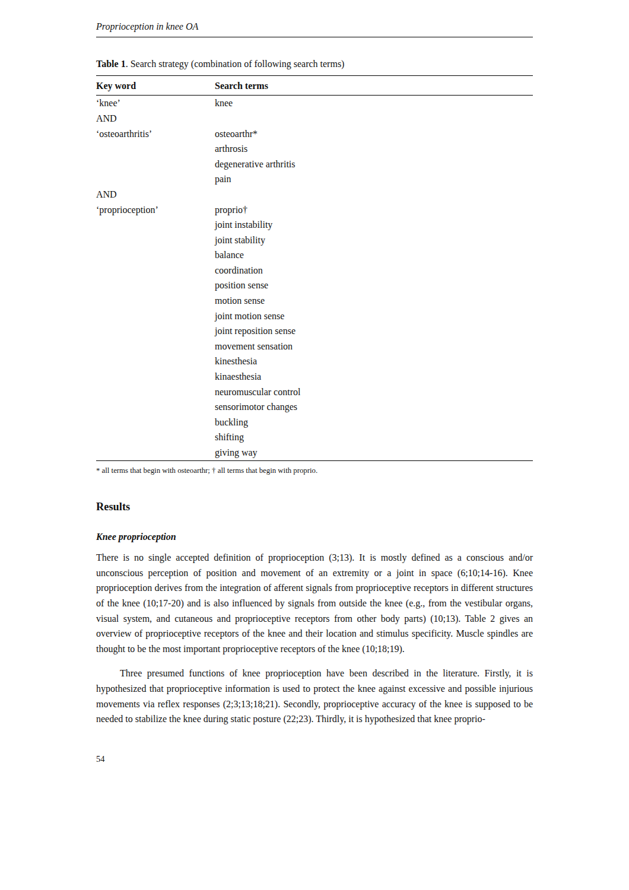Proprioception in knee OA
Table 1 . Search strategy (combination of following search terms)
| Key word | Search terms |
| --- | --- |
| ‘knee’ | knee |
| AND | |
| ‘osteoarthritis’ | osteoarthr* |
| | arthrosis |
| | degenerative arthritis |
| | pain |
| AND | |
| ‘proprioception’ | proprio† |
| | joint instability |
| | joint stability |
| | balance |
| | coordination |
| | position sense |
| | motion sense |
| | joint motion sense |
| | joint reposition sense |
| | movement sensation |
| | kinesthesia |
| | kinaesthesia |
| | neuromuscular control |
| | sensorimotor changes |
| | buckling |
| | shifting |
| | giving way |
* all terms that begin with osteoarthr; † all terms that begin with proprio.
Results
Knee proprioception
There is no single accepted definition of proprioception (3;13). It is mostly defined as a conscious and/or unconscious perception of position and movement of an extremity or a joint in space (6;10;14-16). Knee proprioception derives from the integration of afferent signals from proprioceptive receptors in different structures of the knee (10;17-20) and is also influenced by signals from outside the knee (e.g., from the vestibular organs, visual system, and cutaneous and proprioceptive receptors from other body parts) (10;13). Table 2 gives an overview of proprioceptive receptors of the knee and their location and stimulus specificity. Muscle spindles are thought to be the most important proprioceptive receptors of the knee (10;18;19).
Three presumed functions of knee proprioception have been described in the literature. Firstly, it is hypothesized that proprioceptive information is used to protect the knee against excessive and possible injurious movements via reflex responses (2;3;13;18;21). Secondly, proprioceptive accuracy of the knee is supposed to be needed to stabilize the knee during static posture (22;23). Thirdly, it is hypothesized that knee proprio-
54